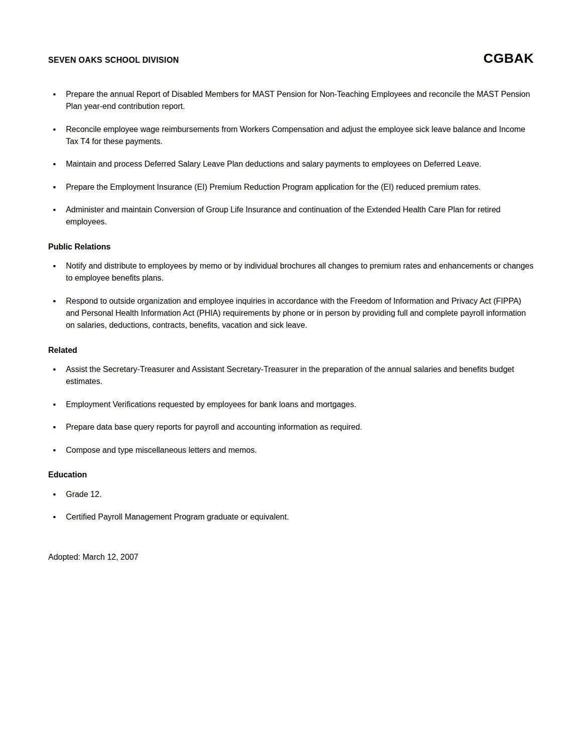SEVEN OAKS SCHOOL DIVISION CGBAK
Prepare the annual Report of Disabled Members for MAST Pension for Non-Teaching Employees and reconcile the MAST Pension Plan year-end contribution report.
Reconcile employee wage reimbursements from Workers Compensation and adjust the employee sick leave balance and Income Tax T4 for these payments.
Maintain and process Deferred Salary Leave Plan deductions and salary payments to employees on Deferred Leave.
Prepare the Employment Insurance (EI) Premium Reduction Program application for the (EI) reduced premium rates.
Administer and maintain Conversion of Group Life Insurance and continuation of the Extended Health Care Plan for retired employees.
Public Relations
Notify and distribute to employees by memo or by individual brochures all changes to premium rates and enhancements or changes to employee benefits plans.
Respond to outside organization and employee inquiries in accordance with the Freedom of Information and Privacy Act (FIPPA) and Personal Health Information Act (PHIA) requirements by phone or in person by providing full and complete payroll information on salaries, deductions, contracts, benefits, vacation and sick leave.
Related
Assist the Secretary-Treasurer and Assistant Secretary-Treasurer in the preparation of the annual salaries and benefits budget estimates.
Employment Verifications requested by employees for bank loans and mortgages.
Prepare data base query reports for payroll and accounting information as required.
Compose and type miscellaneous letters and memos.
Education
Grade 12.
Certified Payroll Management Program graduate or equivalent.
Adopted: March 12, 2007